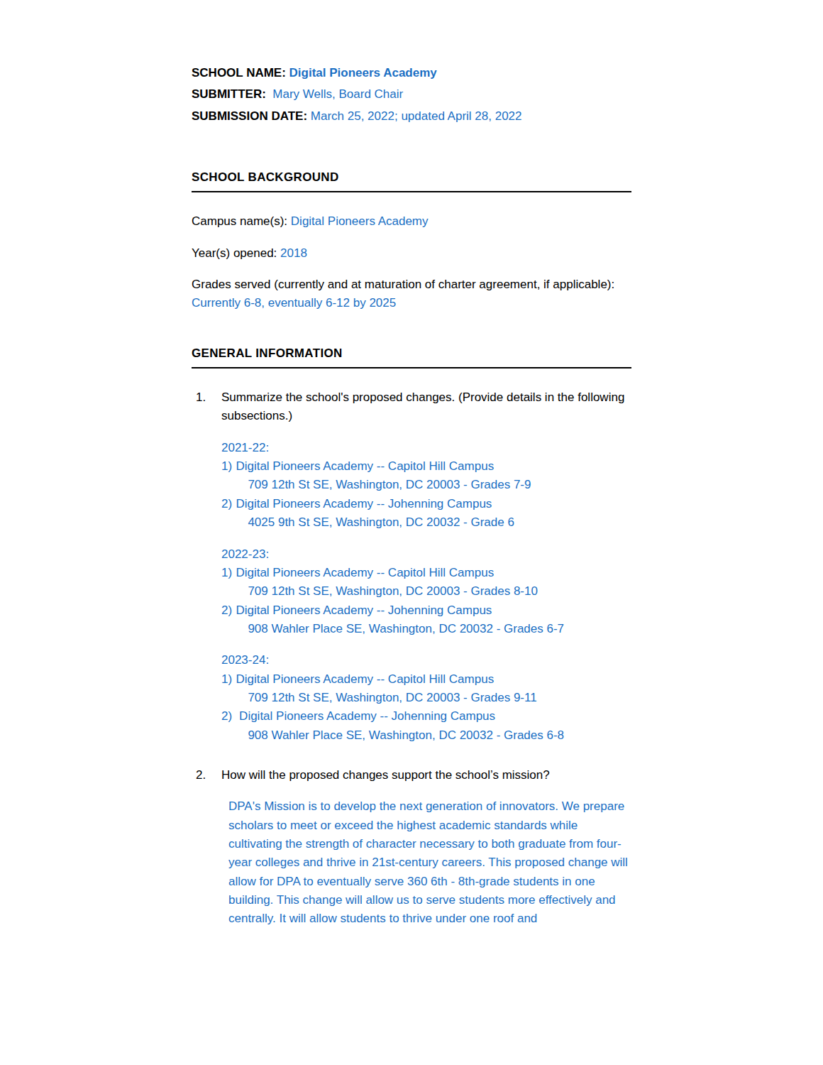SCHOOL NAME: Digital Pioneers Academy
SUBMITTER: Mary Wells, Board Chair
SUBMISSION DATE: March 25, 2022; updated April 28, 2022
School Background
Campus name(s): Digital Pioneers Academy
Year(s) opened: 2018
Grades served (currently and at maturation of charter agreement, if applicable):
Currently 6-8, eventually 6-12 by 2025
General Information
Summarize the school's proposed changes. (Provide details in the following subsections.)
2021-22:
1) Digital Pioneers Academy -- Capitol Hill Campus 709 12th St SE, Washington, DC 20003 - Grades 7-9
2) Digital Pioneers Academy -- Johenning Campus 4025 9th St SE, Washington, DC 20032 - Grade 6
2022-23:
1) Digital Pioneers Academy -- Capitol Hill Campus 709 12th St SE, Washington, DC 20003 - Grades 8-10
2) Digital Pioneers Academy -- Johenning Campus 908 Wahler Place SE, Washington, DC 20032 - Grades 6-7
2023-24:
1) Digital Pioneers Academy -- Capitol Hill Campus 709 12th St SE, Washington, DC 20003 - Grades 9-11
2) Digital Pioneers Academy -- Johenning Campus 908 Wahler Place SE, Washington, DC 20032 - Grades 6-8
How will the proposed changes support the school’s mission?
DPA's Mission is to develop the next generation of innovators. We prepare scholars to meet or exceed the highest academic standards while cultivating the strength of character necessary to both graduate from four-year colleges and thrive in 21st-century careers. This proposed change will allow for DPA to eventually serve 360 6th - 8th-grade students in one building. This change will allow us to serve students more effectively and centrally. It will allow students to thrive under one roof and